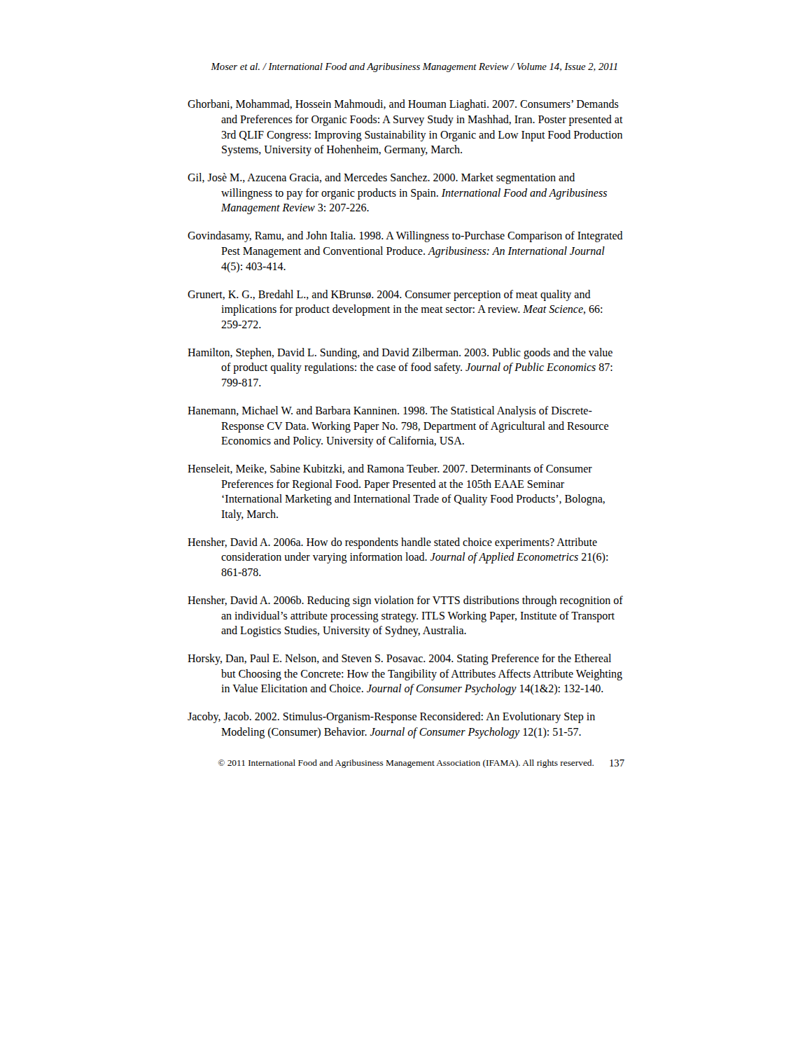Moser et al. / International Food and Agribusiness Management Review / Volume 14, Issue 2, 2011
Ghorbani, Mohammad, Hossein Mahmoudi, and Houman Liaghati. 2007. Consumers’ Demands and Preferences for Organic Foods: A Survey Study in Mashhad, Iran. Poster presented at 3rd QLIF Congress: Improving Sustainability in Organic and Low Input Food Production Systems, University of Hohenheim, Germany, March.
Gil, Josè M., Azucena Gracia, and Mercedes Sanchez. 2000. Market segmentation and willingness to pay for organic products in Spain. International Food and Agribusiness Management Review 3: 207-226.
Govindasamy, Ramu, and John Italia. 1998. A Willingness to-Purchase Comparison of Integrated Pest Management and Conventional Produce. Agribusiness: An International Journal 4(5): 403-414.
Grunert, K. G., Bredahl L., and KBrunsø. 2004. Consumer perception of meat quality and implications for product development in the meat sector: A review. Meat Science, 66: 259-272.
Hamilton, Stephen, David L. Sunding, and David Zilberman. 2003. Public goods and the value of product quality regulations: the case of food safety. Journal of Public Economics 87: 799-817.
Hanemann, Michael W. and Barbara Kanninen. 1998. The Statistical Analysis of Discrete-Response CV Data. Working Paper No. 798, Department of Agricultural and Resource Economics and Policy. University of California, USA.
Henseleit, Meike, Sabine Kubitzki, and Ramona Teuber. 2007. Determinants of Consumer Preferences for Regional Food. Paper Presented at the 105th EAAE Seminar ‘International Marketing and International Trade of Quality Food Products’, Bologna, Italy, March.
Hensher, David A. 2006a. How do respondents handle stated choice experiments? Attribute consideration under varying information load. Journal of Applied Econometrics 21(6): 861-878.
Hensher, David A. 2006b. Reducing sign violation for VTTS distributions through recognition of an individual’s attribute processing strategy. ITLS Working Paper, Institute of Transport and Logistics Studies, University of Sydney, Australia.
Horsky, Dan, Paul E. Nelson, and Steven S. Posavac. 2004. Stating Preference for the Ethereal but Choosing the Concrete: How the Tangibility of Attributes Affects Attribute Weighting in Value Elicitation and Choice. Journal of Consumer Psychology 14(1&2): 132-140.
Jacoby, Jacob. 2002. Stimulus-Organism-Response Reconsidered: An Evolutionary Step in Modeling (Consumer) Behavior. Journal of Consumer Psychology 12(1): 51-57.
© 2011 International Food and Agribusiness Management Association (IFAMA). All rights reserved. 137